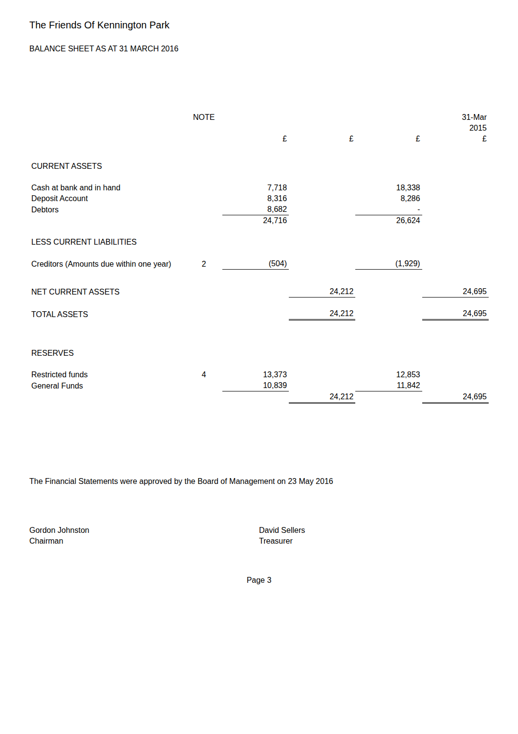The Friends Of Kennington Park
BALANCE SHEET AS AT 31 MARCH 2016
| | NOTE | | | | 31-Mar |
| | | | | | 2015 |
| | | £ | £ | £ | £ |
| CURRENT ASSETS | | | | | |
| Cash at bank and in hand | | 7,718 | | 18,338 | |
| Deposit Account | | 8,316 | | 8,286 | |
| Debtors | | 8,682 | | - | |
| | | 24,716 | | 26,624 | |
| LESS CURRENT LIABILITIES | | | | | |
| Creditors (Amounts due within one year) | 2 | (504) | | (1,929) | |
| NET CURRENT ASSETS | | | 24,212 | | 24,695 |
| TOTAL ASSETS | | | 24,212 | | 24,695 |
| RESERVES | | | | | |
| Restricted funds | 4 | 13,373 | | 12,853 | |
| General Funds | | 10,839 | | 11,842 | |
| | | | 24,212 | | 24,695 |
The Financial Statements were approved by the Board of Management on 23 May 2016
| Gordon Johnston Chairman | David Sellers Treasurer |
Page 3